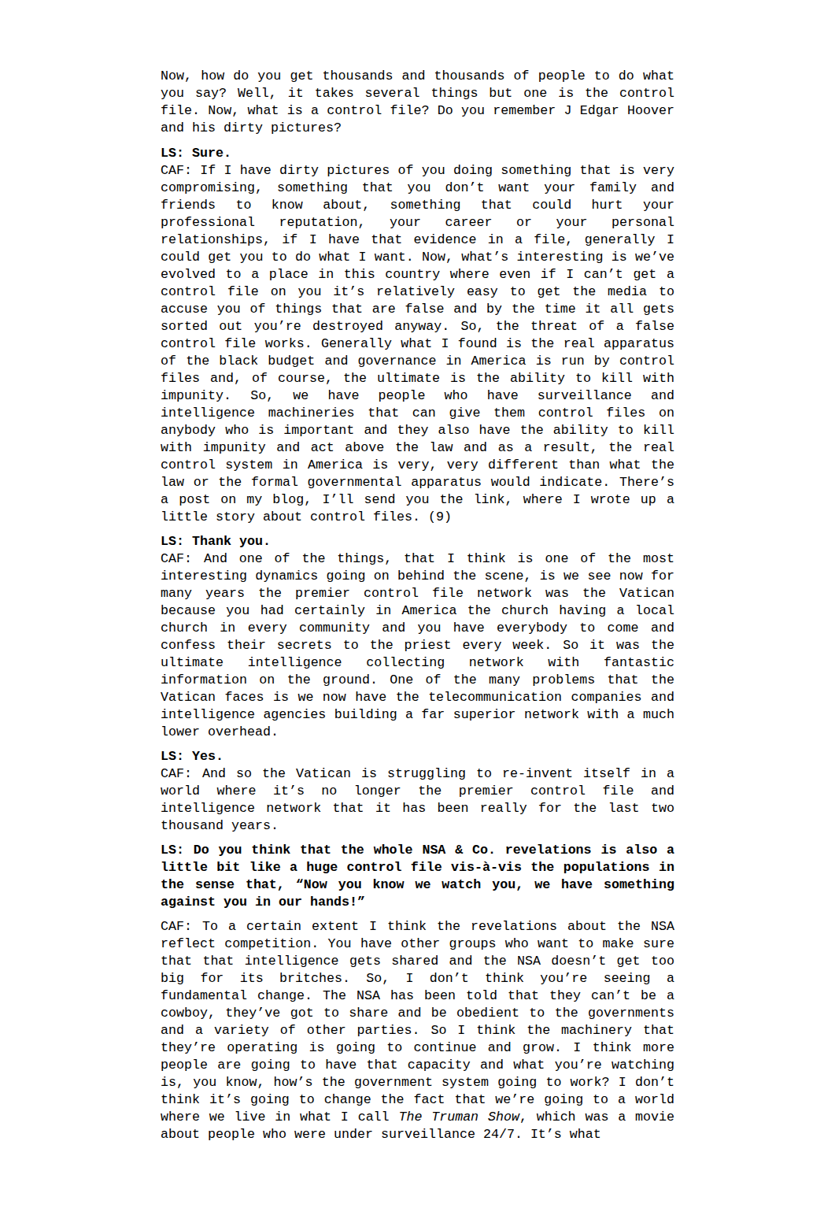Now, how do you get thousands and thousands of people to do what you say? Well, it takes several things but one is the control file. Now, what is a control file? Do you remember J Edgar Hoover and his dirty pictures?
LS: Sure.
CAF: If I have dirty pictures of you doing something that is very compromising, something that you don’t want your family and friends to know about, something that could hurt your professional reputation, your career or your personal relationships, if I have that evidence in a file, generally I could get you to do what I want. Now, what’s interesting is we’ve evolved to a place in this country where even if I can’t get a control file on you it’s relatively easy to get the media to accuse you of things that are false and by the time it all gets sorted out you’re destroyed anyway. So, the threat of a false control file works. Generally what I found is the real apparatus of the black budget and governance in America is run by control files and, of course, the ultimate is the ability to kill with impunity. So, we have people who have surveillance and intelligence machineries that can give them control files on anybody who is important and they also have the ability to kill with impunity and act above the law and as a result, the real control system in America is very, very different than what the law or the formal governmental apparatus would indicate. There’s a post on my blog, I’ll send you the link, where I wrote up a little story about control files. (9)
LS: Thank you.
CAF: And one of the things, that I think is one of the most interesting dynamics going on behind the scene, is we see now for many years the premier control file network was the Vatican because you had certainly in America the church having a local church in every community and you have everybody to come and confess their secrets to the priest every week. So it was the ultimate intelligence collecting network with fantastic information on the ground. One of the many problems that the Vatican faces is we now have the telecommunication companies and intelligence agencies building a far superior network with a much lower overhead.
LS: Yes.
CAF: And so the Vatican is struggling to re-invent itself in a world where it’s no longer the premier control file and intelligence network that it has been really for the last two thousand years.
LS: Do you think that the whole NSA & Co. revelations is also a little bit like a huge control file vis-à-vis the populations in the sense that, “Now you know we watch you, we have something against you in our hands!”
CAF: To a certain extent I think the revelations about the NSA reflect competition. You have other groups who want to make sure that that intelligence gets shared and the NSA doesn’t get too big for its britches. So, I don’t think you’re seeing a fundamental change. The NSA has been told that they can’t be a cowboy, they’ve got to share and be obedient to the governments and a variety of other parties. So I think the machinery that they’re operating is going to continue and grow. I think more people are going to have that capacity and what you’re watching is, you know, how’s the government system going to work? I don’t think it’s going to change the fact that we’re going to a world where we live in what I call The Truman Show, which was a movie about people who were under surveillance 24/7. It’s what